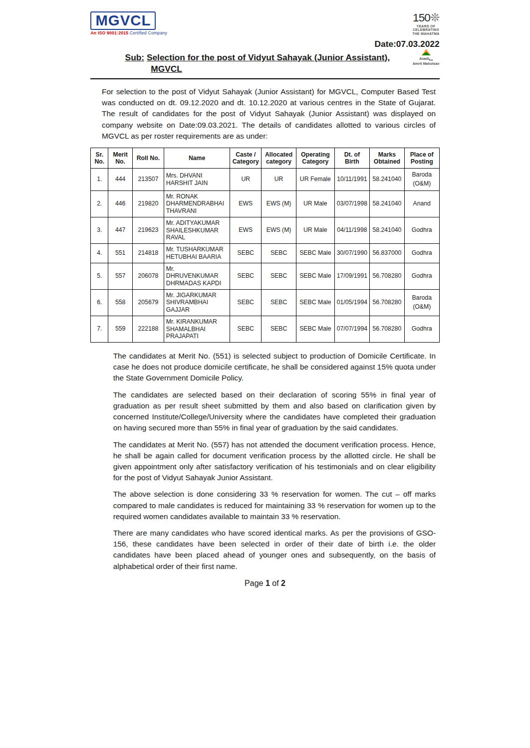MGVCL
An ISO 9001:2015 Certified Company
150❊
YEARS OF
CELEBRATING
THE MAHATMA
AzadiKa
Amrit Mahotsav
Date:07.03.2022
Sub: Selection for the post of Vidyut Sahayak (Junior Assistant), MGVCL
For selection to the post of Vidyut Sahayak (Junior Assistant) for MGVCL, Computer Based Test was conducted on dt. 09.12.2020 and dt. 10.12.2020 at various centres in the State of Gujarat. The result of candidates for the post of Vidyut Sahayak (Junior Assistant) was displayed on company website on Date:09.03.2021. The details of candidates allotted to various circles of MGVCL as per roster requirements are as under:
| Sr. No. | Merit No. | Roll No. | Name | Caste / Category | Allocated category | Operating Category | Dt. of Birth | Marks Obtained | Place of Posting |
| --- | --- | --- | --- | --- | --- | --- | --- | --- | --- |
| 1. | 444 | 213507 | Mrs. DHVANI HARSHIT JAIN | UR | UR | UR Female | 10/11/1991 | 58.241040 | Baroda (O&M) |
| 2. | 446 | 219820 | Mr. RONAK DHARMENDRABHAI THAVRANI | EWS | EWS (M) | UR Male | 03/07/1998 | 58.241040 | Anand |
| 3. | 447 | 219623 | Mr. ADITYAKUMAR SHAILESHKUMAR RAVAL | EWS | EWS (M) | UR Male | 04/11/1998 | 58.241040 | Godhra |
| 4. | 551 | 214818 | Mr. TUSHARKUMAR HETUBHAI BAARIA | SEBC | SEBC | SEBC Male | 30/07/1990 | 56.837000 | Godhra |
| 5. | 557 | 206078 | Mr. DHRUVENKUMAR DHRMADAS KAPDI | SEBC | SEBC | SEBC Male | 17/09/1991 | 56.708280 | Godhra |
| 6. | 558 | 205679 | Mr. JIGARKUMAR SHIVRAMBHAI GAJJAR | SEBC | SEBC | SEBC Male | 01/05/1994 | 56.708280 | Baroda (O&M) |
| 7. | 559 | 222188 | Mr. KIRANKUMAR SHAMALBHAI PRAJAPATI | SEBC | SEBC | SEBC Male | 07/07/1994 | 56.708280 | Godhra |
The candidates at Merit No. (551) is selected subject to production of Domicile Certificate. In case he does not produce domicile certificate, he shall be considered against 15% quota under the State Government Domicile Policy.
The candidates are selected based on their declaration of scoring 55% in final year of graduation as per result sheet submitted by them and also based on clarification given by concerned Institute/College/University where the candidates have completed their graduation on having secured more than 55% in final year of graduation by the said candidates.
The candidates at Merit No. (557) has not attended the document verification process. Hence, he shall be again called for document verification process by the allotted circle. He shall be given appointment only after satisfactory verification of his testimonials and on clear eligibility for the post of Vidyut Sahayak Junior Assistant.
The above selection is done considering 33 % reservation for women. The cut – off marks compared to male candidates is reduced for maintaining 33 % reservation for women up to the required women candidates available to maintain 33 % reservation.
There are many candidates who have scored identical marks. As per the provisions of GSO- 156, these candidates have been selected in order of their date of birth i.e. the older candidates have been placed ahead of younger ones and subsequently, on the basis of alphabetical order of their first name.
Page 1 of 2